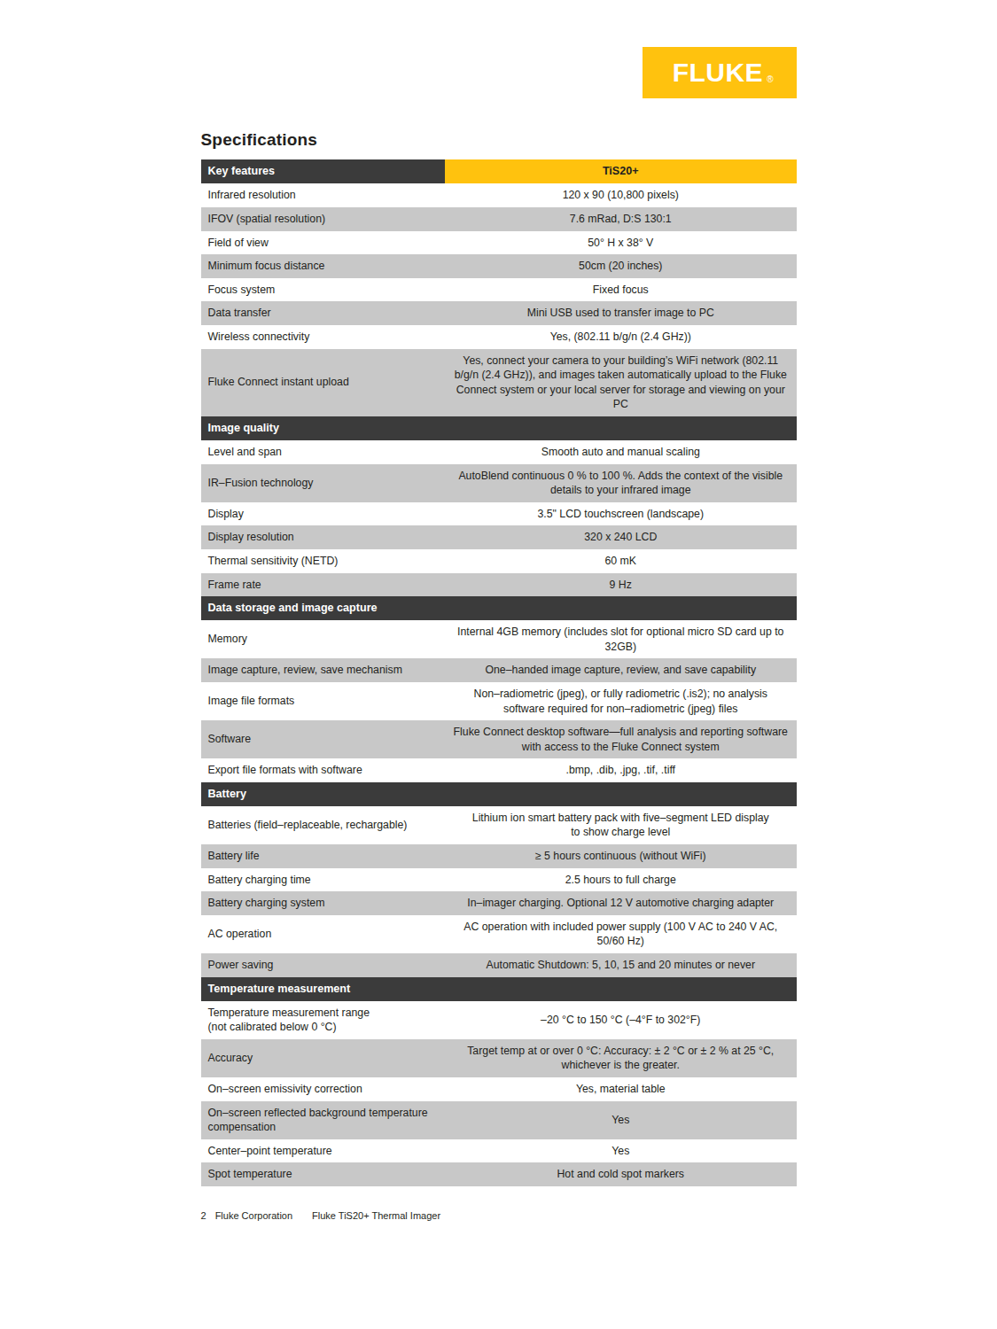FLUKE®
Specifications
| Key features | TiS20+ |
| Infrared resolution | 120 x 90 (10,800 pixels) |
| IFOV (spatial resolution) | 7.6 mRad, D:S 130:1 |
| Field of view | 50° H x 38° V |
| Minimum focus distance | 50cm (20 inches) |
| Focus system | Fixed focus |
| Data transfer | Mini USB used to transfer image to PC |
| Wireless connectivity | Yes, (802.11 b/g/n (2.4 GHz)) |
| Fluke Connect instant upload | Yes, connect your camera to your building’s WiFi network (802.11 b/g/n (2.4 GHz)), and images taken automatically upload to the Fluke Connect system or your local server for storage and viewing on your PC |
| Image quality |
| Level and span | Smooth auto and manual scaling |
| IR–Fusion technology | AutoBlend continuous 0 % to 100 %. Adds the context of the visible details to your infrared image |
| Display | 3.5" LCD touchscreen (landscape) |
| Display resolution | 320 x 240 LCD |
| Thermal sensitivity (NETD) | 60 mK |
| Frame rate | 9 Hz |
| Data storage and image capture |
| Memory | Internal 4GB memory (includes slot for optional micro SD card up to 32GB) |
| Image capture, review, save mechanism | One–handed image capture, review, and save capability |
| Image file formats | Non–radiometric (jpeg), or fully radiometric (.is2); no analysis software required for non–radiometric (jpeg) files |
| Software | Fluke Connect desktop software—full analysis and reporting software with access to the Fluke Connect system |
| Export file formats with software | .bmp, .dib, .jpg, .tif, .tiff |
| Battery |
| Batteries (field–replaceable, rechargable) | Lithium ion smart battery pack with five–segment LED display to show charge level |
| Battery life | ≥ 5 hours continuous (without WiFi) |
| Battery charging time | 2.5 hours to full charge |
| Battery charging system | In–imager charging. Optional 12 V automotive charging adapter |
| AC operation | AC operation with included power supply (100 V AC to 240 V AC, 50/60 Hz) |
| Power saving | Automatic Shutdown: 5, 10, 15 and 20 minutes or never |
| Temperature measurement |
| Temperature measurement range (not calibrated below 0 °C) | –20 °C to 150 °C (–4°F to 302°F) |
| Accuracy | Target temp at or over 0 °C: Accuracy: ± 2 °C or ± 2 % at 25 °C, whichever is the greater. |
| On–screen emissivity correction | Yes, material table |
| On–screen reflected background temperature compensation | Yes |
| Center–point temperature | Yes |
| Spot temperature | Hot and cold spot markers |
2 Fluke Corporation Fluke TiS20+ Thermal Imager